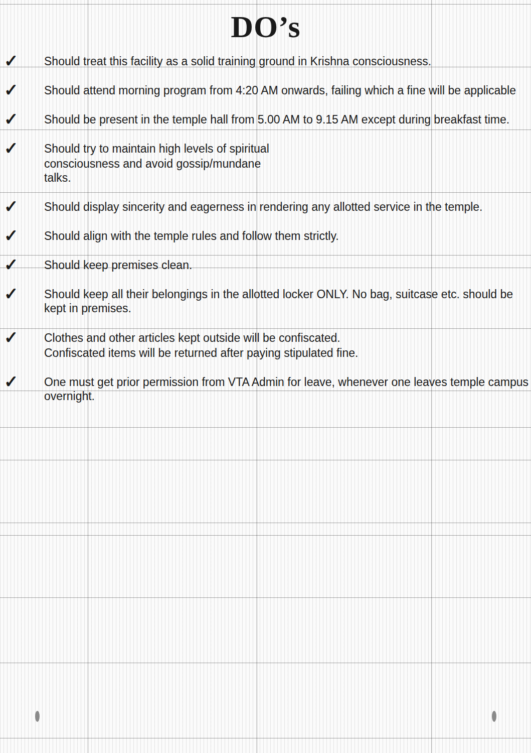DO’s
✓Should treat this facility as a solid training ground in Krishna consciousness.
✓Should attend morning program from 4:20 AM onwards, failing which a fine will be applicable
✓Should be present in the temple hall from 5.00 AM to 9.15 AM except during breakfast time.
✓Should try to maintain high levels of spiritual
consciousness and avoid gossip/mundane
talks.
✓Should display sincerity and eagerness in rendering any allotted service in the temple.
✓Should align with the temple rules and follow them strictly.
✓Should keep premises clean.
✓Should keep all their belongings in the allotted locker ONLY. No bag, suitcase etc. should be kept in premises.
✓Clothes and other articles kept outside will be confiscated.
Confiscated items will be returned after paying stipulated fine.
✓One must get prior permission from VTA Admin for leave, whenever one leaves temple campus overnight.